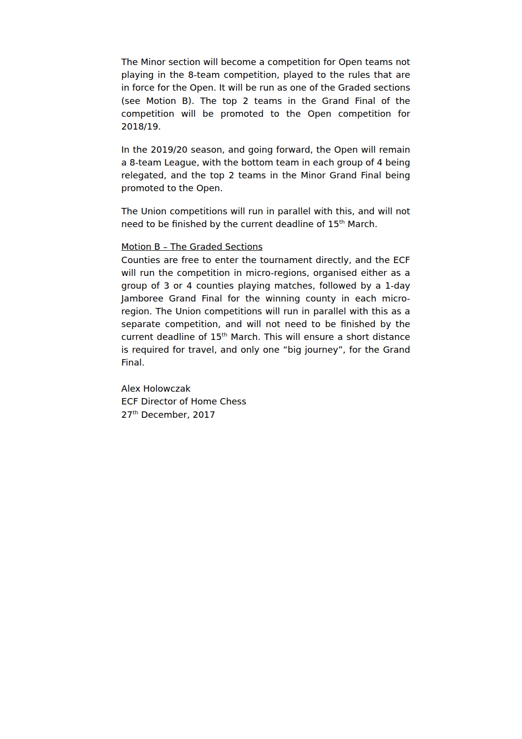The Minor section will become a competition for Open teams not playing in the 8-team competition, played to the rules that are in force for the Open. It will be run as one of the Graded sections (see Motion B). The top 2 teams in the Grand Final of the competition will be promoted to the Open competition for 2018/19.
In the 2019/20 season, and going forward, the Open will remain a 8-team League, with the bottom team in each group of 4 being relegated, and the top 2 teams in the Minor Grand Final being promoted to the Open.
The Union competitions will run in parallel with this, and will not need to be finished by the current deadline of 15th March.
Motion B – The Graded Sections
Counties are free to enter the tournament directly, and the ECF will run the competition in micro-regions, organised either as a group of 3 or 4 counties playing matches, followed by a 1-day Jamboree Grand Final for the winning county in each micro-region. The Union competitions will run in parallel with this as a separate competition, and will not need to be finished by the current deadline of 15th March. This will ensure a short distance is required for travel, and only one “big journey”, for the Grand Final.
Alex Holowczak
ECF Director of Home Chess
27th December, 2017